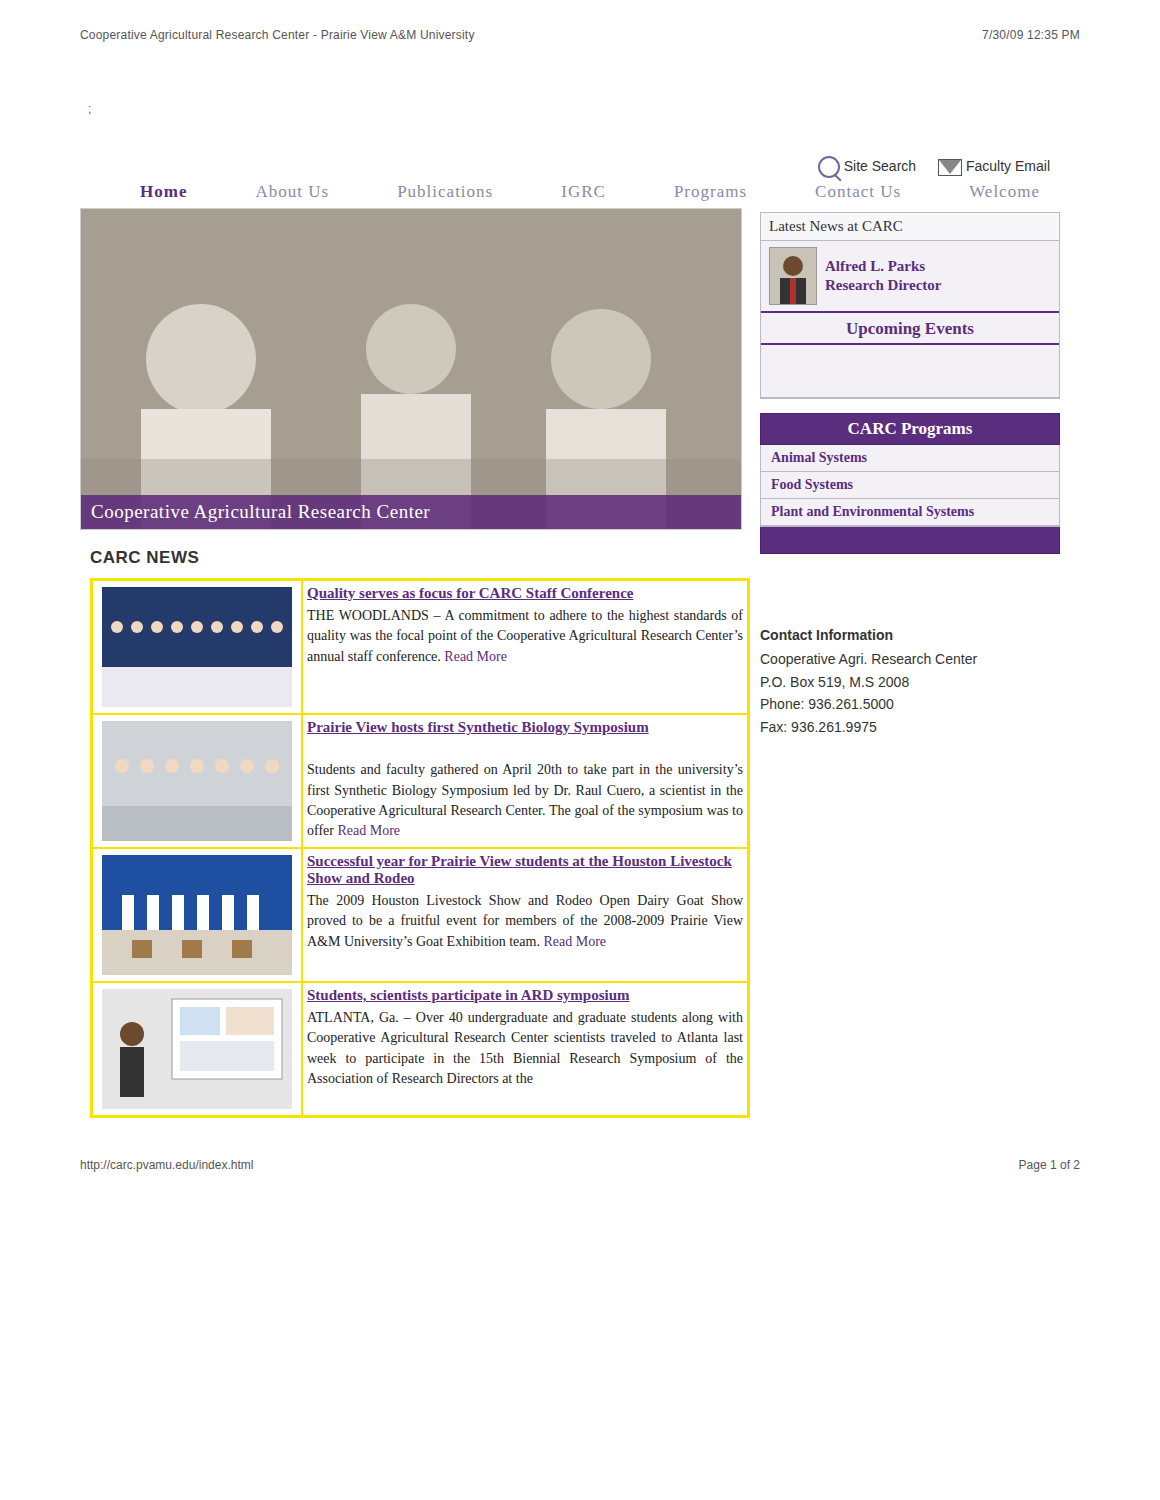Cooperative Agricultural Research Center - Prairie View A&M University 7/30/09 12:35 PM
;
Site Search Faculty Email
Home About Us Publications IGRC Programs Contact Us Welcome
Cooperative Agricultural Research Center
CARC NEWS
| | Quality serves as focus for CARC Staff Conference THE WOODLANDS – A commitment to adhere to the highest standards of quality was the focal point of the Cooperative Agricultural Research Center’s annual staff conference. Read More |
| | Prairie View hosts first Synthetic Biology Symposium Students and faculty gathered on April 20th to take part in the university’s first Synthetic Biology Symposium led by Dr. Raul Cuero, a scientist in the Cooperative Agricultural Research Center. The goal of the symposium was to offer Read More |
| | Successful year for Prairie View students at the Houston Livestock Show and Rodeo The 2009 Houston Livestock Show and Rodeo Open Dairy Goat Show proved to be a fruitful event for members of the 2008-2009 Prairie View A&M University’s Goat Exhibition team. Read More |
| | Students, scientists participate in ARD symposium ATLANTA, Ga. – Over 40 undergraduate and graduate students along with Cooperative Agricultural Research Center scientists traveled to Atlanta last week to participate in the 15th Biennial Research Symposium of the Association of Research Directors at the |
Latest News at CARC
Alfred L. Parks
Research Director
Upcoming Events
CARC Programs
Animal Systems
Food Systems
Plant and Environmental Systems
Contact Information Cooperative Agri. Research Center
P.O. Box 519, M.S 2008
Phone: 936.261.5000
Fax: 936.261.9975
http://carc.pvamu.edu/index.html Page 1 of 2